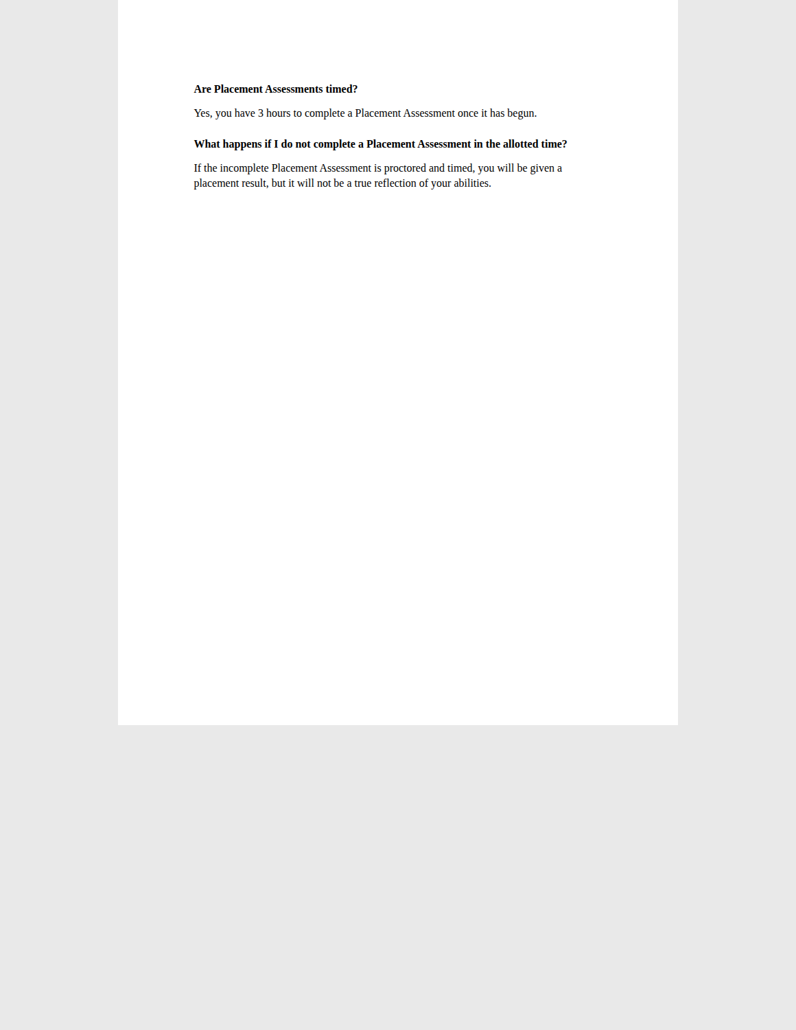Are Placement Assessments timed?
Yes, you have 3 hours to complete a Placement Assessment once it has begun.
What happens if I do not complete a Placement Assessment in the allotted time?
If the incomplete Placement Assessment is proctored and timed, you will be given a placement result, but it will not be a true reflection of your abilities.